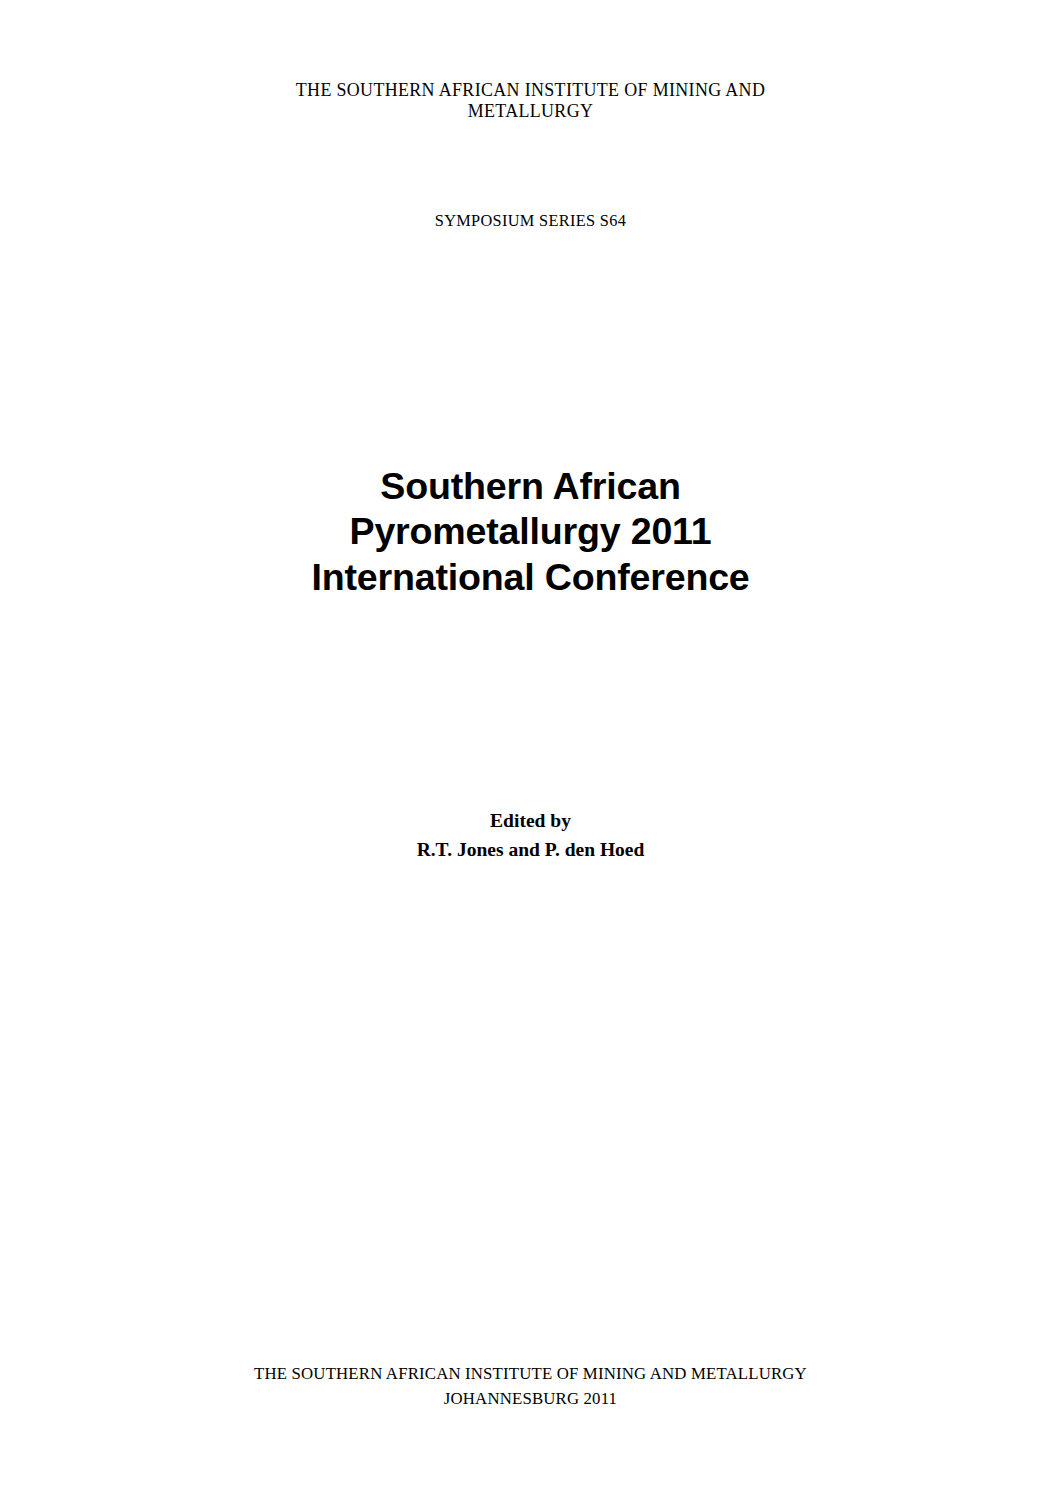THE SOUTHERN AFRICAN INSTITUTE OF MINING AND METALLURGY
SYMPOSIUM SERIES S64
Southern African Pyrometallurgy 2011
International Conference
Edited by
R.T. Jones and P. den Hoed
THE SOUTHERN AFRICAN INSTITUTE OF MINING AND METALLURGY
JOHANNESBURG 2011